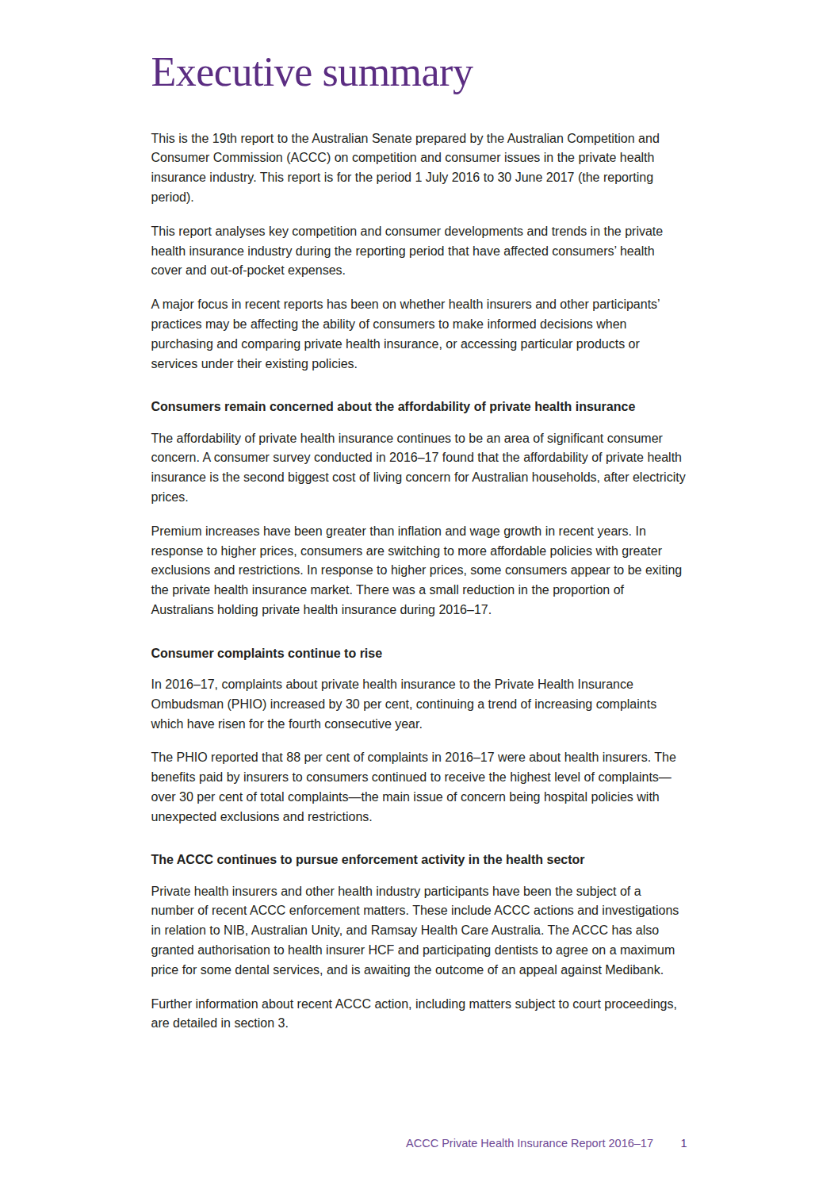Executive summary
This is the 19th report to the Australian Senate prepared by the Australian Competition and Consumer Commission (ACCC) on competition and consumer issues in the private health insurance industry. This report is for the period 1 July 2016 to 30 June 2017 (the reporting period).
This report analyses key competition and consumer developments and trends in the private health insurance industry during the reporting period that have affected consumers’ health cover and out-of-pocket expenses.
A major focus in recent reports has been on whether health insurers and other participants’ practices may be affecting the ability of consumers to make informed decisions when purchasing and comparing private health insurance, or accessing particular products or services under their existing policies.
Consumers remain concerned about the affordability of private health insurance
The affordability of private health insurance continues to be an area of significant consumer concern. A consumer survey conducted in 2016–17 found that the affordability of private health insurance is the second biggest cost of living concern for Australian households, after electricity prices.
Premium increases have been greater than inflation and wage growth in recent years. In response to higher prices, consumers are switching to more affordable policies with greater exclusions and restrictions. In response to higher prices, some consumers appear to be exiting the private health insurance market. There was a small reduction in the proportion of Australians holding private health insurance during 2016–17.
Consumer complaints continue to rise
In 2016–17, complaints about private health insurance to the Private Health Insurance Ombudsman (PHIO) increased by 30 per cent, continuing a trend of increasing complaints which have risen for the fourth consecutive year.
The PHIO reported that 88 per cent of complaints in 2016–17 were about health insurers. The benefits paid by insurers to consumers continued to receive the highest level of complaints—over 30 per cent of total complaints—the main issue of concern being hospital policies with unexpected exclusions and restrictions.
The ACCC continues to pursue enforcement activity in the health sector
Private health insurers and other health industry participants have been the subject of a number of recent ACCC enforcement matters. These include ACCC actions and investigations in relation to NIB, Australian Unity, and Ramsay Health Care Australia. The ACCC has also granted authorisation to health insurer HCF and participating dentists to agree on a maximum price for some dental services, and is awaiting the outcome of an appeal against Medibank.
Further information about recent ACCC action, including matters subject to court proceedings, are detailed in section 3.
ACCC Private Health Insurance Report 2016–17 1